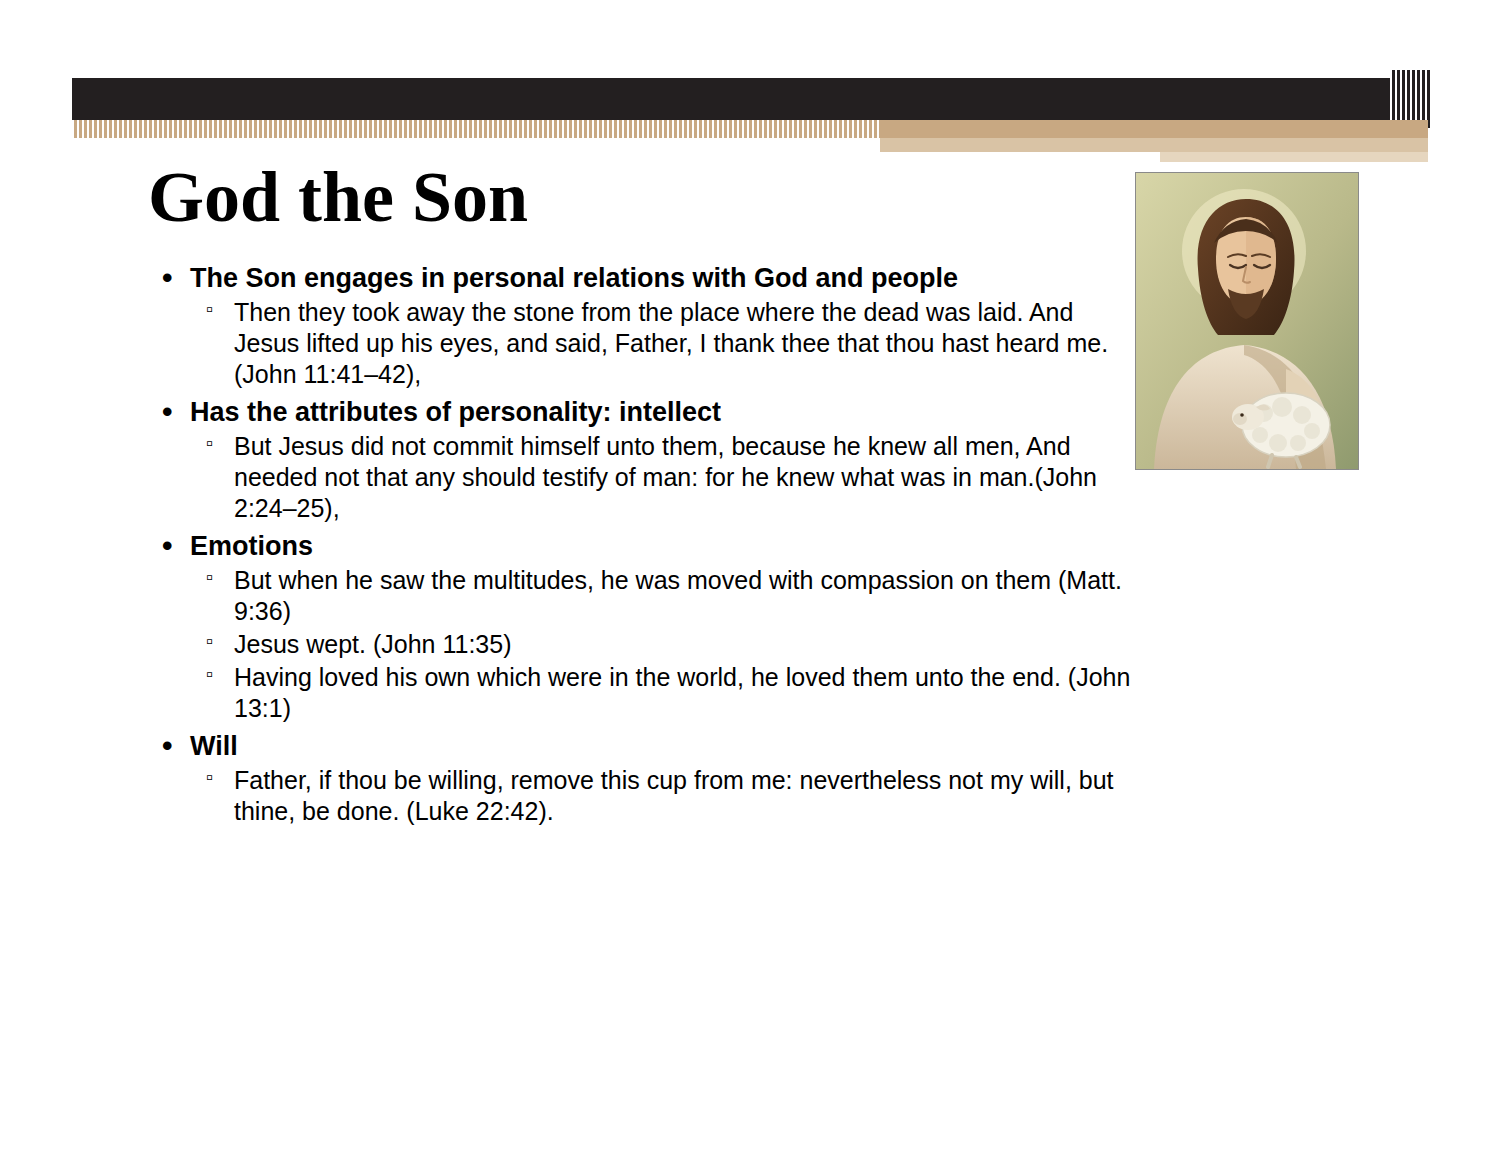God the Son
The Son engages in personal relations with God and people
Then they took away the stone from the place where the dead was laid. And Jesus lifted up his eyes, and said, Father, I thank thee that thou hast heard me.(John 11:41–42),
Has the attributes of personality: intellect
But Jesus did not commit himself unto them, because he knew all men, And needed not that any should testify of man: for he knew what was in man.(John 2:24–25),
Emotions
But when he saw the multitudes, he was moved with compassion on them (Matt. 9:36)
Jesus wept. (John 11:35)
Having loved his own which were in the world, he loved them unto the end. (John 13:1)
Will
Father, if thou be willing, remove this cup from me: nevertheless not my will, but thine, be done. (Luke 22:42).